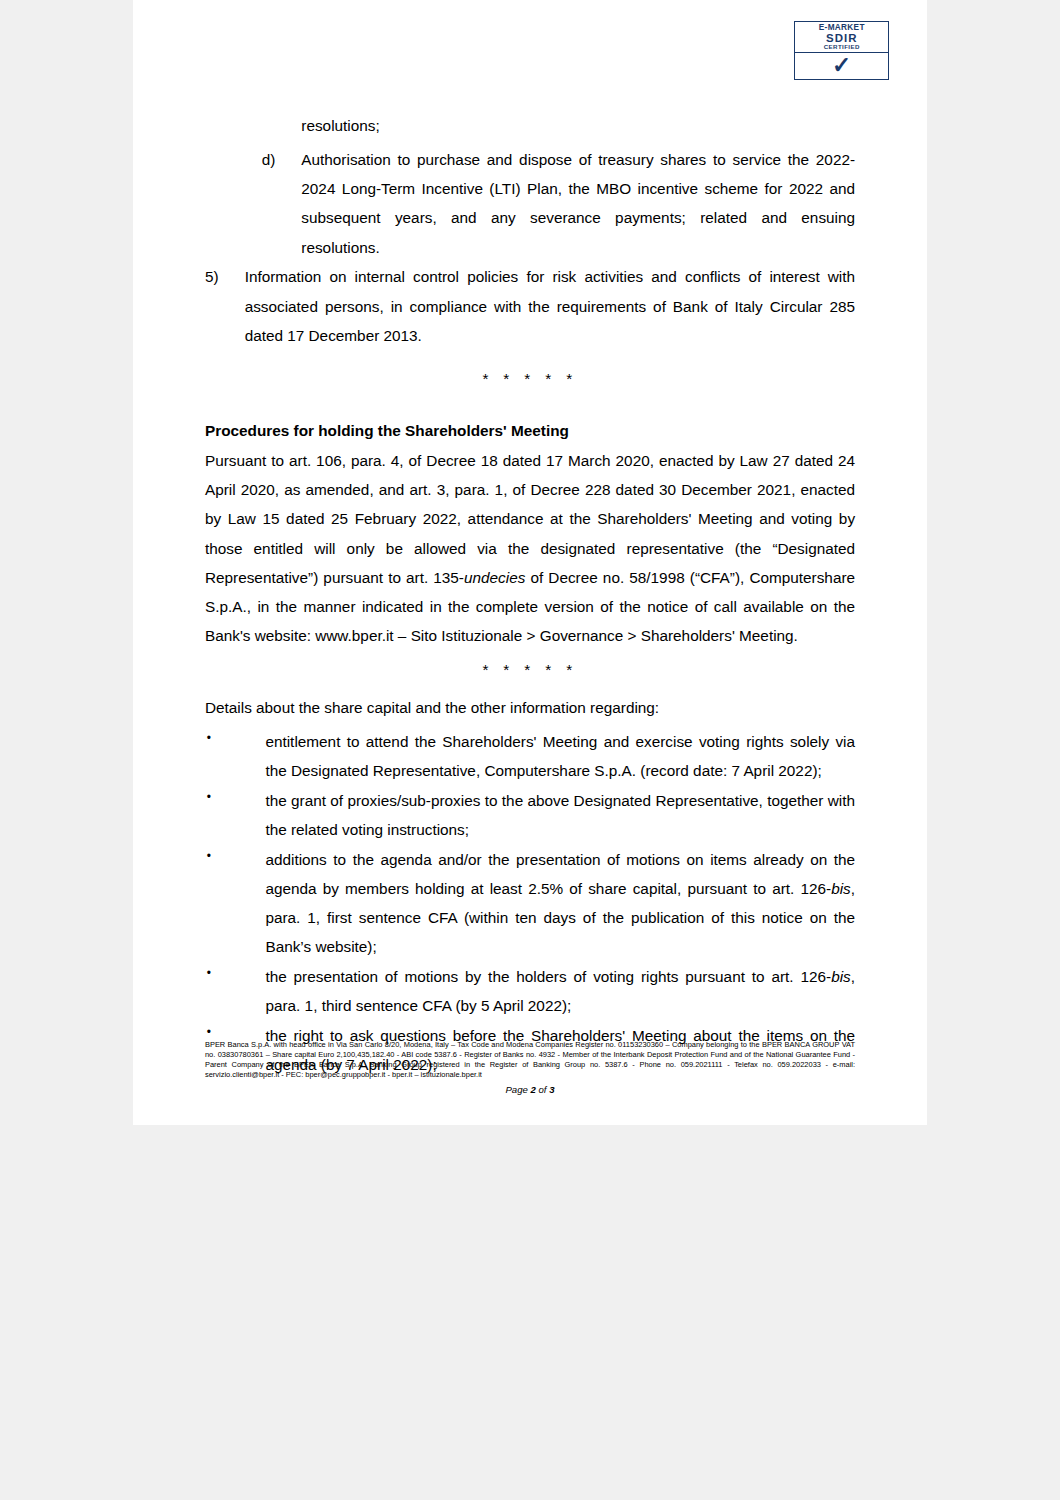E-MARKETSDIR
CERTIFIED
✓
resolutions;
d)
Authorisation to purchase and dispose of treasury shares to service the 2022-2024 Long-Term Incentive (LTI) Plan, the MBO incentive scheme for 2022 and subsequent years, and any severance payments; related and ensuing resolutions.
5)
Information on internal control policies for risk activities and conflicts of interest with associated persons, in compliance with the requirements of Bank of Italy Circular 285 dated 17 December 2013.
* * * * *
Procedures for holding the Shareholders' Meeting
Pursuant to art. 106, para. 4, of Decree 18 dated 17 March 2020, enacted by Law 27 dated 24 April 2020, as amended, and art. 3, para. 1, of Decree 228 dated 30 December 2021, enacted by Law 15 dated 25 February 2022, attendance at the Shareholders' Meeting and voting by those entitled will only be allowed via the designated representative (the “Designated Representative”) pursuant to art. 135-undecies of Decree no. 58/1998 (“CFA”), Computershare S.p.A., in the manner indicated in the complete version of the notice of call available on the Bank's website: www.bper.it – Sito Istituzionale > Governance > Shareholders' Meeting.
* * * * *
Details about the share capital and the other information regarding:
• entitlement to attend the Shareholders' Meeting and exercise voting rights solely via the Designated Representative, Computershare S.p.A. (record date: 7 April 2022);
• the grant of proxies/sub-proxies to the above Designated Representative, together with the related voting instructions;
• additions to the agenda and/or the presentation of motions on items already on the agenda by members holding at least 2.5% of share capital, pursuant to art. 126-bis, para. 1, first sentence CFA (within ten days of the publication of this notice on the Bank’s website);
• the presentation of motions by the holders of voting rights pursuant to art. 126-bis, para. 1, third sentence CFA (by 5 April 2022);
• the right to ask questions before the Shareholders' Meeting about the items on the agenda (by 7 April 2022);
BPER Banca S.p.A. with head office in Via San Carlo 8/20, Modena, Italy – Tax Code and Modena Companies Register no. 01153230360 – Company belonging to the BPER BANCA GROUP VAT no. 03830780361 – Share capital Euro 2,100,435,182.40 - ABI code 5387.6 - Register of Banks no. 4932 - Member of the Interbank Deposit Protection Fund and of the National Guarantee Fund - Parent Company of the BPER Banca S.p.A. Banking Group registered in the Register of Banking Group no. 5387.6 - Phone no. 059.2021111 - Telefax no. 059.2022033 - e-mail: servizio.clienti@bper.it - PEC: bper@pec.gruppobper.it - bper.it – istituzionale.bper.it
Page 2 of 3